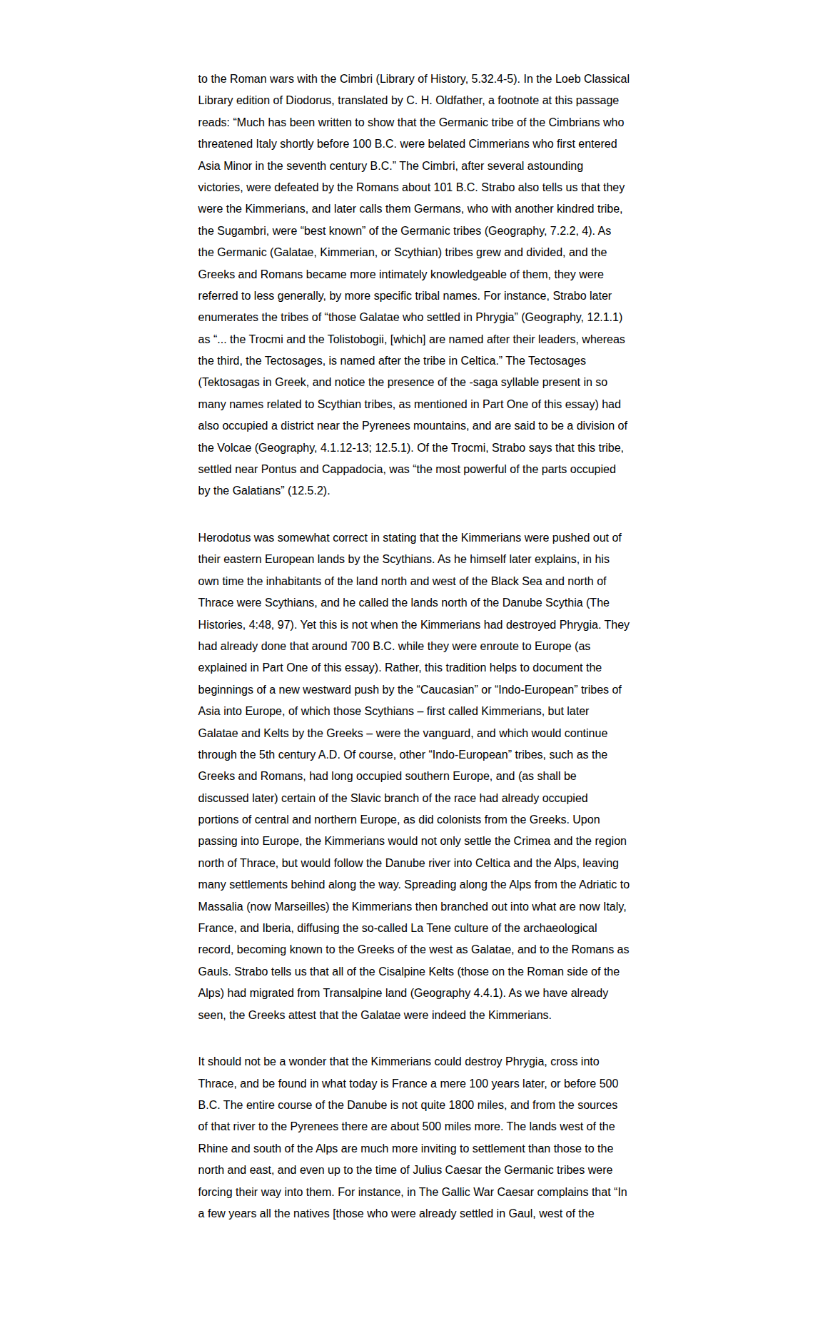to the Roman wars with the Cimbri (Library of History, 5.32.4-5). In the Loeb Classical Library edition of Diodorus, translated by C. H. Oldfather, a footnote at this passage reads: “Much has been written to show that the Germanic tribe of the Cimbrians who threatened Italy shortly before 100 B.C. were belated Cimmerians who first entered Asia Minor in the seventh century B.C.” The Cimbri, after several astounding victories, were defeated by the Romans about 101 B.C. Strabo also tells us that they were the Kimmerians, and later calls them Germans, who with another kindred tribe, the Sugambri, were “best known” of the Germanic tribes (Geography, 7.2.2, 4). As the Germanic (Galatae, Kimmerian, or Scythian) tribes grew and divided, and the Greeks and Romans became more intimately knowledgeable of them, they were referred to less generally, by more specific tribal names. For instance, Strabo later enumerates the tribes of “those Galatae who settled in Phrygia” (Geography, 12.1.1) as “... the Trocmi and the Tolistobogii, [which] are named after their leaders, whereas the third, the Tectosages, is named after the tribe in Celtica.” The Tectosages (Tektosagas in Greek, and notice the presence of the -saga syllable present in so many names related to Scythian tribes, as mentioned in Part One of this essay) had also occupied a district near the Pyrenees mountains, and are said to be a division of the Volcae (Geography, 4.1.12-13; 12.5.1). Of the Trocmi, Strabo says that this tribe, settled near Pontus and Cappadocia, was “the most powerful of the parts occupied by the Galatians” (12.5.2).
Herodotus was somewhat correct in stating that the Kimmerians were pushed out of their eastern European lands by the Scythians. As he himself later explains, in his own time the inhabitants of the land north and west of the Black Sea and north of Thrace were Scythians, and he called the lands north of the Danube Scythia (The Histories, 4:48, 97). Yet this is not when the Kimmerians had destroyed Phrygia. They had already done that around 700 B.C. while they were enroute to Europe (as explained in Part One of this essay). Rather, this tradition helps to document the beginnings of a new westward push by the “Caucasian” or “Indo-European” tribes of Asia into Europe, of which those Scythians – first called Kimmerians, but later Galatae and Kelts by the Greeks – were the vanguard, and which would continue through the 5th century A.D. Of course, other “Indo-European” tribes, such as the Greeks and Romans, had long occupied southern Europe, and (as shall be discussed later) certain of the Slavic branch of the race had already occupied portions of central and northern Europe, as did colonists from the Greeks. Upon passing into Europe, the Kimmerians would not only settle the Crimea and the region north of Thrace, but would follow the Danube river into Celtica and the Alps, leaving many settlements behind along the way. Spreading along the Alps from the Adriatic to Massalia (now Marseilles) the Kimmerians then branched out into what are now Italy, France, and Iberia, diffusing the so-called La Tene culture of the archaeological record, becoming known to the Greeks of the west as Galatae, and to the Romans as Gauls. Strabo tells us that all of the Cisalpine Kelts (those on the Roman side of the Alps) had migrated from Transalpine land (Geography 4.4.1). As we have already seen, the Greeks attest that the Galatae were indeed the Kimmerians.
It should not be a wonder that the Kimmerians could destroy Phrygia, cross into Thrace, and be found in what today is France a mere 100 years later, or before 500 B.C. The entire course of the Danube is not quite 1800 miles, and from the sources of that river to the Pyrenees there are about 500 miles more. The lands west of the Rhine and south of the Alps are much more inviting to settlement than those to the north and east, and even up to the time of Julius Caesar the Germanic tribes were forcing their way into them. For instance, in The Gallic War Caesar complains that “In a few years all the natives [those who were already settled in Gaul, west of the